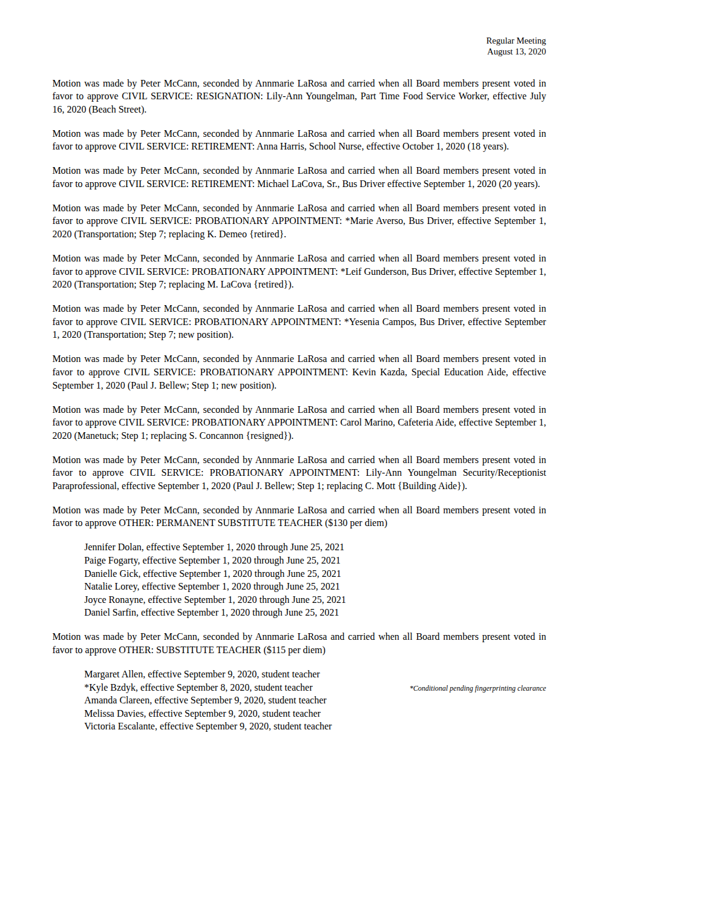Regular Meeting
August 13, 2020
Motion was made by Peter McCann, seconded by Annmarie LaRosa and carried when all Board members present voted in favor to approve CIVIL SERVICE: RESIGNATION: Lily-Ann Youngelman, Part Time Food Service Worker, effective July 16, 2020 (Beach Street).
Motion was made by Peter McCann, seconded by Annmarie LaRosa and carried when all Board members present voted in favor to approve CIVIL SERVICE: RETIREMENT: Anna Harris, School Nurse, effective October 1, 2020 (18 years).
Motion was made by Peter McCann, seconded by Annmarie LaRosa and carried when all Board members present voted in favor to approve CIVIL SERVICE: RETIREMENT: Michael LaCova, Sr., Bus Driver effective September 1, 2020 (20 years).
Motion was made by Peter McCann, seconded by Annmarie LaRosa and carried when all Board members present voted in favor to approve CIVIL SERVICE: PROBATIONARY APPOINTMENT: *Marie Averso, Bus Driver, effective September 1, 2020 (Transportation; Step 7; replacing K. Demeo {retired}.
Motion was made by Peter McCann, seconded by Annmarie LaRosa and carried when all Board members present voted in favor to approve CIVIL SERVICE: PROBATIONARY APPOINTMENT: *Leif Gunderson, Bus Driver, effective September 1, 2020 (Transportation; Step 7; replacing M. LaCova {retired}).
Motion was made by Peter McCann, seconded by Annmarie LaRosa and carried when all Board members present voted in favor to approve CIVIL SERVICE: PROBATIONARY APPOINTMENT: *Yesenia Campos, Bus Driver, effective September 1, 2020 (Transportation; Step 7; new position).
Motion was made by Peter McCann, seconded by Annmarie LaRosa and carried when all Board members present voted in favor to approve CIVIL SERVICE: PROBATIONARY APPOINTMENT: Kevin Kazda, Special Education Aide, effective September 1, 2020 (Paul J. Bellew; Step 1; new position).
Motion was made by Peter McCann, seconded by Annmarie LaRosa and carried when all Board members present voted in favor to approve CIVIL SERVICE: PROBATIONARY APPOINTMENT: Carol Marino, Cafeteria Aide, effective September 1, 2020 (Manetuck; Step 1; replacing S. Concannon {resigned}).
Motion was made by Peter McCann, seconded by Annmarie LaRosa and carried when all Board members present voted in favor to approve CIVIL SERVICE: PROBATIONARY APPOINTMENT: Lily-Ann Youngelman Security/Receptionist Paraprofessional, effective September 1, 2020 (Paul J. Bellew; Step 1; replacing C. Mott {Building Aide}).
Motion was made by Peter McCann, seconded by Annmarie LaRosa and carried when all Board members present voted in favor to approve OTHER: PERMANENT SUBSTITUTE TEACHER ($130 per diem)
Jennifer Dolan, effective September 1, 2020 through June 25, 2021
Paige Fogarty, effective September 1, 2020 through June 25, 2021
Danielle Gick, effective September 1, 2020 through June 25, 2021
Natalie Lorey, effective September 1, 2020 through June 25, 2021
Joyce Ronayne, effective September 1, 2020 through June 25, 2021
Daniel Sarfin, effective September 1, 2020 through June 25, 2021
Motion was made by Peter McCann, seconded by Annmarie LaRosa and carried when all Board members present voted in favor to approve OTHER: SUBSTITUTE TEACHER ($115 per diem)
Margaret Allen, effective September 9, 2020, student teacher
*Kyle Bzdyk, effective September 8, 2020, student teacher *Conditional pending fingerprinting clearance
Amanda Clareen, effective September 9, 2020, student teacher
Melissa Davies, effective September 9, 2020, student teacher
Victoria Escalante, effective September 9, 2020, student teacher